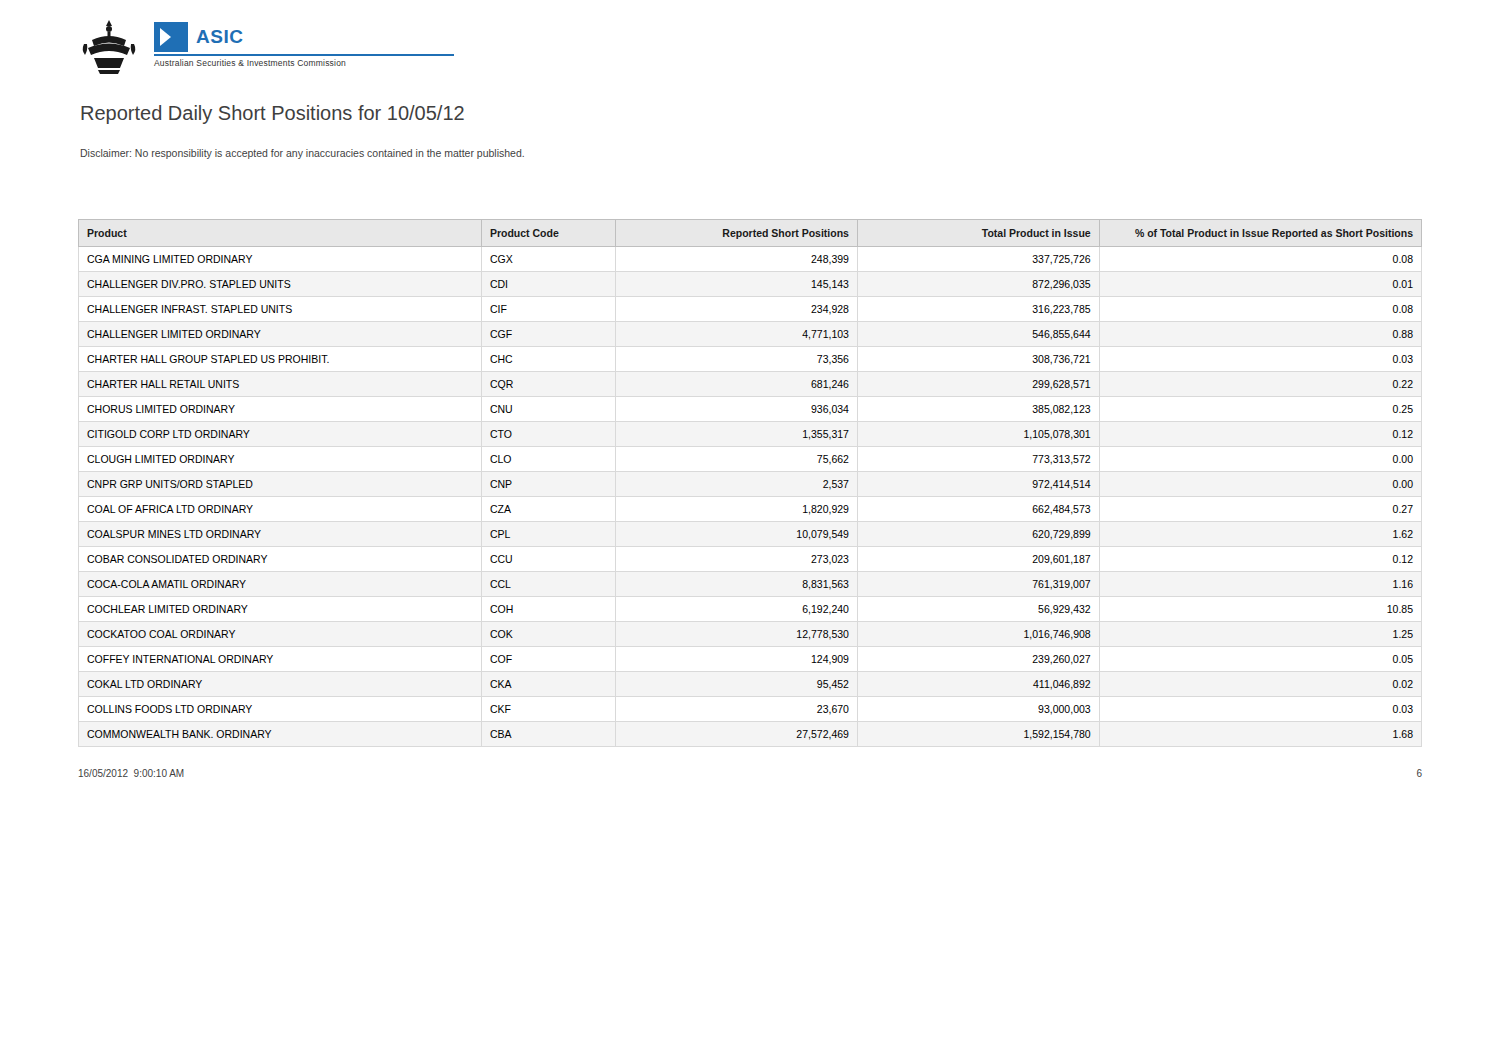ASIC
Australian Securities & Investments Commission
Reported Daily Short Positions for 10/05/12
Disclaimer: No responsibility is accepted for any inaccuracies contained in the matter published.
| Product | Product Code | Reported Short Positions | Total Product in Issue | % of Total Product in Issue Reported as Short Positions |
| --- | --- | --- | --- | --- |
| CGA MINING LIMITED ORDINARY | CGX | 248,399 | 337,725,726 | 0.08 |
| CHALLENGER DIV.PRO. STAPLED UNITS | CDI | 145,143 | 872,296,035 | 0.01 |
| CHALLENGER INFRAST. STAPLED UNITS | CIF | 234,928 | 316,223,785 | 0.08 |
| CHALLENGER LIMITED ORDINARY | CGF | 4,771,103 | 546,855,644 | 0.88 |
| CHARTER HALL GROUP STAPLED US PROHIBIT. | CHC | 73,356 | 308,736,721 | 0.03 |
| CHARTER HALL RETAIL UNITS | CQR | 681,246 | 299,628,571 | 0.22 |
| CHORUS LIMITED ORDINARY | CNU | 936,034 | 385,082,123 | 0.25 |
| CITIGOLD CORP LTD ORDINARY | CTO | 1,355,317 | 1,105,078,301 | 0.12 |
| CLOUGH LIMITED ORDINARY | CLO | 75,662 | 773,313,572 | 0.00 |
| CNPR GRP UNITS/ORD STAPLED | CNP | 2,537 | 972,414,514 | 0.00 |
| COAL OF AFRICA LTD ORDINARY | CZA | 1,820,929 | 662,484,573 | 0.27 |
| COALSPUR MINES LTD ORDINARY | CPL | 10,079,549 | 620,729,899 | 1.62 |
| COBAR CONSOLIDATED ORDINARY | CCU | 273,023 | 209,601,187 | 0.12 |
| COCA-COLA AMATIL ORDINARY | CCL | 8,831,563 | 761,319,007 | 1.16 |
| COCHLEAR LIMITED ORDINARY | COH | 6,192,240 | 56,929,432 | 10.85 |
| COCKATOO COAL ORDINARY | COK | 12,778,530 | 1,016,746,908 | 1.25 |
| COFFEY INTERNATIONAL ORDINARY | COF | 124,909 | 239,260,027 | 0.05 |
| COKAL LTD ORDINARY | CKA | 95,452 | 411,046,892 | 0.02 |
| COLLINS FOODS LTD ORDINARY | CKF | 23,670 | 93,000,003 | 0.03 |
| COMMONWEALTH BANK. ORDINARY | CBA | 27,572,469 | 1,592,154,780 | 1.68 |
16/05/2012 9:00:10 AM
6